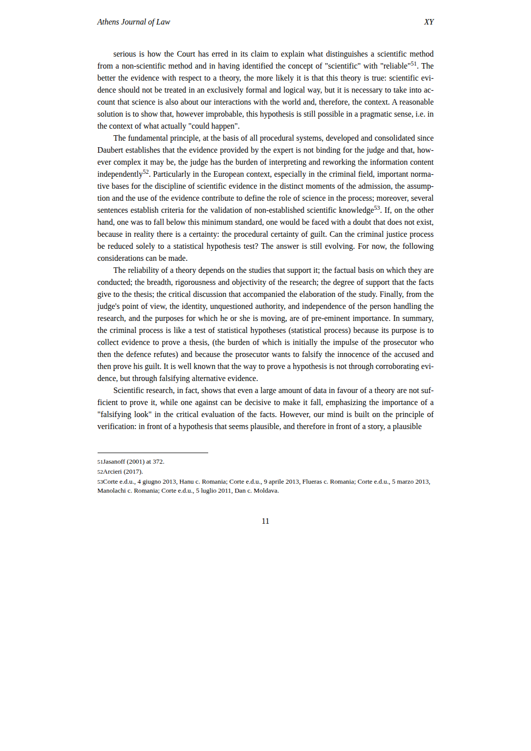Athens Journal of Law XY
serious is how the Court has erred in its claim to explain what distinguishes a scientific method from a non-scientific method and in having identified the concept of "scientific" with "reliable"51. The better the evidence with respect to a theory, the more likely it is that this theory is true: scientific evidence should not be treated in an exclusively formal and logical way, but it is necessary to take into account that science is also about our interactions with the world and, therefore, the context. A reasonable solution is to show that, however improbable, this hypothesis is still possible in a pragmatic sense, i.e. in the context of what actually "could happen".
The fundamental principle, at the basis of all procedural systems, developed and consolidated since Daubert establishes that the evidence provided by the expert is not binding for the judge and that, however complex it may be, the judge has the burden of interpreting and reworking the information content independently52. Particularly in the European context, especially in the criminal field, important normative bases for the discipline of scientific evidence in the distinct moments of the admission, the assumption and the use of the evidence contribute to define the role of science in the process; moreover, several sentences establish criteria for the validation of non-established scientific knowledge53. If, on the other hand, one was to fall below this minimum standard, one would be faced with a doubt that does not exist, because in reality there is a certainty: the procedural certainty of guilt. Can the criminal justice process be reduced solely to a statistical hypothesis test? The answer is still evolving. For now, the following considerations can be made.
The reliability of a theory depends on the studies that support it; the factual basis on which they are conducted; the breadth, rigorousness and objectivity of the research; the degree of support that the facts give to the thesis; the critical discussion that accompanied the elaboration of the study. Finally, from the judge's point of view, the identity, unquestioned authority, and independence of the person handling the research, and the purposes for which he or she is moving, are of pre-eminent importance. In summary, the criminal process is like a test of statistical hypotheses (statistical process) because its purpose is to collect evidence to prove a thesis, (the burden of which is initially the impulse of the prosecutor who then the defence refutes) and because the prosecutor wants to falsify the innocence of the accused and then prove his guilt. It is well known that the way to prove a hypothesis is not through corroborating evidence, but through falsifying alternative evidence.
Scientific research, in fact, shows that even a large amount of data in favour of a theory are not sufficient to prove it, while one against can be decisive to make it fall, emphasizing the importance of a "falsifying look" in the critical evaluation of the facts. However, our mind is built on the principle of verification: in front of a hypothesis that seems plausible, and therefore in front of a story, a plausible
51Jasanoff (2001) at 372.
52Arcieri (2017).
53Corte e.d.u., 4 giugno 2013, Hanu c. Romania; Corte e.d.u., 9 aprile 2013, Flueras c. Romania; Corte e.d.u., 5 marzo 2013, Manolachi c. Romania; Corte e.d.u., 5 luglio 2011, Dan c. Moldava.
11